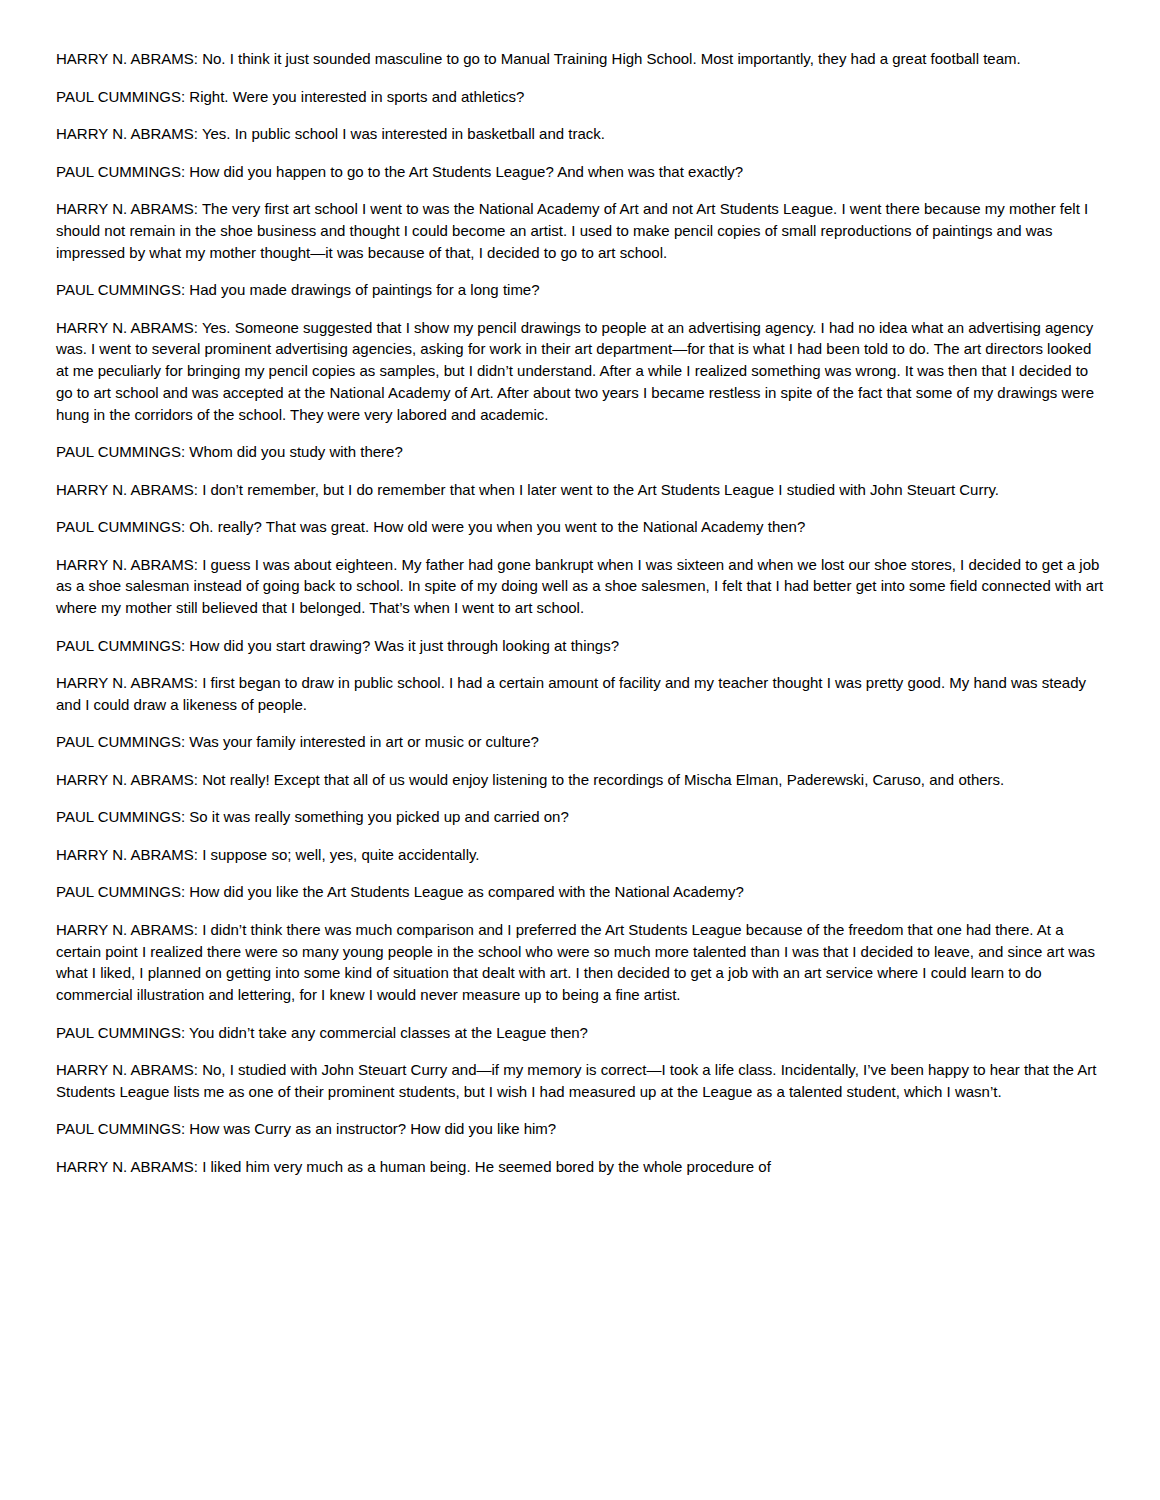HARRY N. ABRAMS: No. I think it just sounded masculine to go to Manual Training High School. Most importantly, they had a great football team.
PAUL CUMMINGS: Right. Were you interested in sports and athletics?
HARRY N. ABRAMS: Yes. In public school I was interested in basketball and track.
PAUL CUMMINGS: How did you happen to go to the Art Students League? And when was that exactly?
HARRY N. ABRAMS: The very first art school I went to was the National Academy of Art and not Art Students League. I went there because my mother felt I should not remain in the shoe business and thought I could become an artist. I used to make pencil copies of small reproductions of paintings and was impressed by what my mother thought—it was because of that, I decided to go to art school.
PAUL CUMMINGS: Had you made drawings of paintings for a long time?
HARRY N. ABRAMS: Yes. Someone suggested that I show my pencil drawings to people at an advertising agency. I had no idea what an advertising agency was. I went to several prominent advertising agencies, asking for work in their art department—for that is what I had been told to do. The art directors looked at me peculiarly for bringing my pencil copies as samples, but I didn’t understand. After a while I realized something was wrong. It was then that I decided to go to art school and was accepted at the National Academy of Art. After about two years I became restless in spite of the fact that some of my drawings were hung in the corridors of the school. They were very labored and academic.
PAUL CUMMINGS: Whom did you study with there?
HARRY N. ABRAMS: I don’t remember, but I do remember that when I later went to the Art Students League I studied with John Steuart Curry.
PAUL CUMMINGS: Oh. really? That was great. How old were you when you went to the National Academy then?
HARRY N. ABRAMS: I guess I was about eighteen. My father had gone bankrupt when I was sixteen and when we lost our shoe stores, I decided to get a job as a shoe salesman instead of going back to school. In spite of my doing well as a shoe salesmen, I felt that I had better get into some field connected with art where my mother still believed that I belonged. That’s when I went to art school.
PAUL CUMMINGS: How did you start drawing? Was it just through looking at things?
HARRY N. ABRAMS: I first began to draw in public school. I had a certain amount of facility and my teacher thought I was pretty good. My hand was steady and I could draw a likeness of people.
PAUL CUMMINGS: Was your family interested in art or music or culture?
HARRY N. ABRAMS: Not really! Except that all of us would enjoy listening to the recordings of Mischa Elman, Paderewski, Caruso, and others.
PAUL CUMMINGS: So it was really something you picked up and carried on?
HARRY N. ABRAMS: I suppose so; well, yes, quite accidentally.
PAUL CUMMINGS: How did you like the Art Students League as compared with the National Academy?
HARRY N. ABRAMS: I didn’t think there was much comparison and I preferred the Art Students League because of the freedom that one had there. At a certain point I realized there were so many young people in the school who were so much more talented than I was that I decided to leave, and since art was what I liked, I planned on getting into some kind of situation that dealt with art. I then decided to get a job with an art service where I could learn to do commercial illustration and lettering, for I knew I would never measure up to being a fine artist.
PAUL CUMMINGS: You didn’t take any commercial classes at the League then?
HARRY N. ABRAMS: No, I studied with John Steuart Curry and—if my memory is correct—I took a life class. Incidentally, I’ve been happy to hear that the Art Students League lists me as one of their prominent students, but I wish I had measured up at the League as a talented student, which I wasn’t.
PAUL CUMMINGS: How was Curry as an instructor? How did you like him?
HARRY N. ABRAMS: I liked him very much as a human being. He seemed bored by the whole procedure of